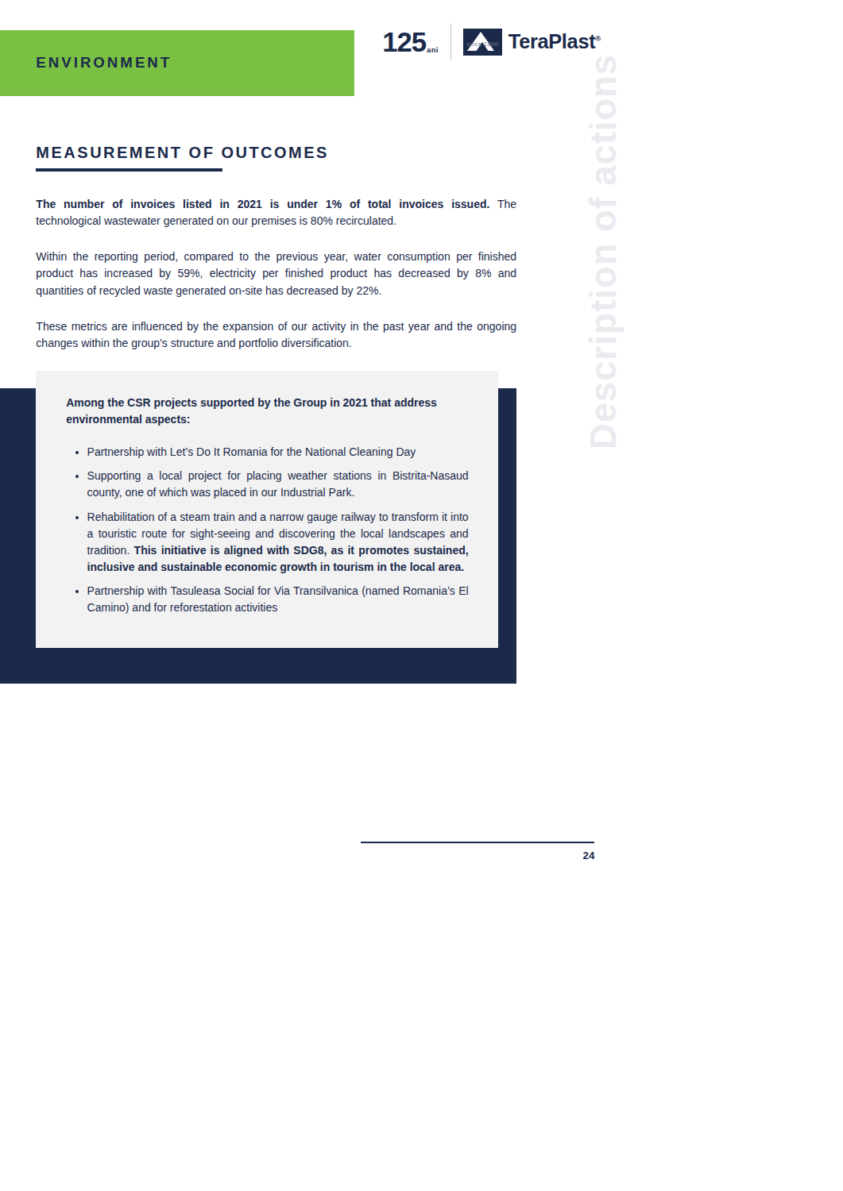125 ani
TeraPlast®
since 1896
ENVIRONMENT
Description of actions
MEASUREMENT OF OUTCOMES
The number of invoices listed in 2021 is under 1% of total invoices issued. The technological wastewater generated on our premises is 80% recirculated.
Within the reporting period, compared to the previous year, water consumption per finished product has increased by 59%, electricity per finished product has decreased by 8% and quantities of recycled waste generated on-site has decreased by 22%.
These metrics are influenced by the expansion of our activity in the past year and the ongoing changes within the group’s structure and portfolio diversification.
Among the CSR projects supported by the Group in 2021 that address environmental aspects:
Partnership with Let’s Do It Romania for the National Cleaning Day
Supporting a local project for placing weather stations in Bistrita-Nasaud county, one of which was placed in our Industrial Park.
Rehabilitation of a steam train and a narrow gauge railway to transform it into a touristic route for sight-seeing and discovering the local landscapes and tradition. This initiative is aligned with SDG8, as it promotes sustained, inclusive and sustainable economic growth in tourism in the local area.
Partnership with Tasuleasa Social for Via Transilvanica (named Romania’s El Camino) and for reforestation activities
24